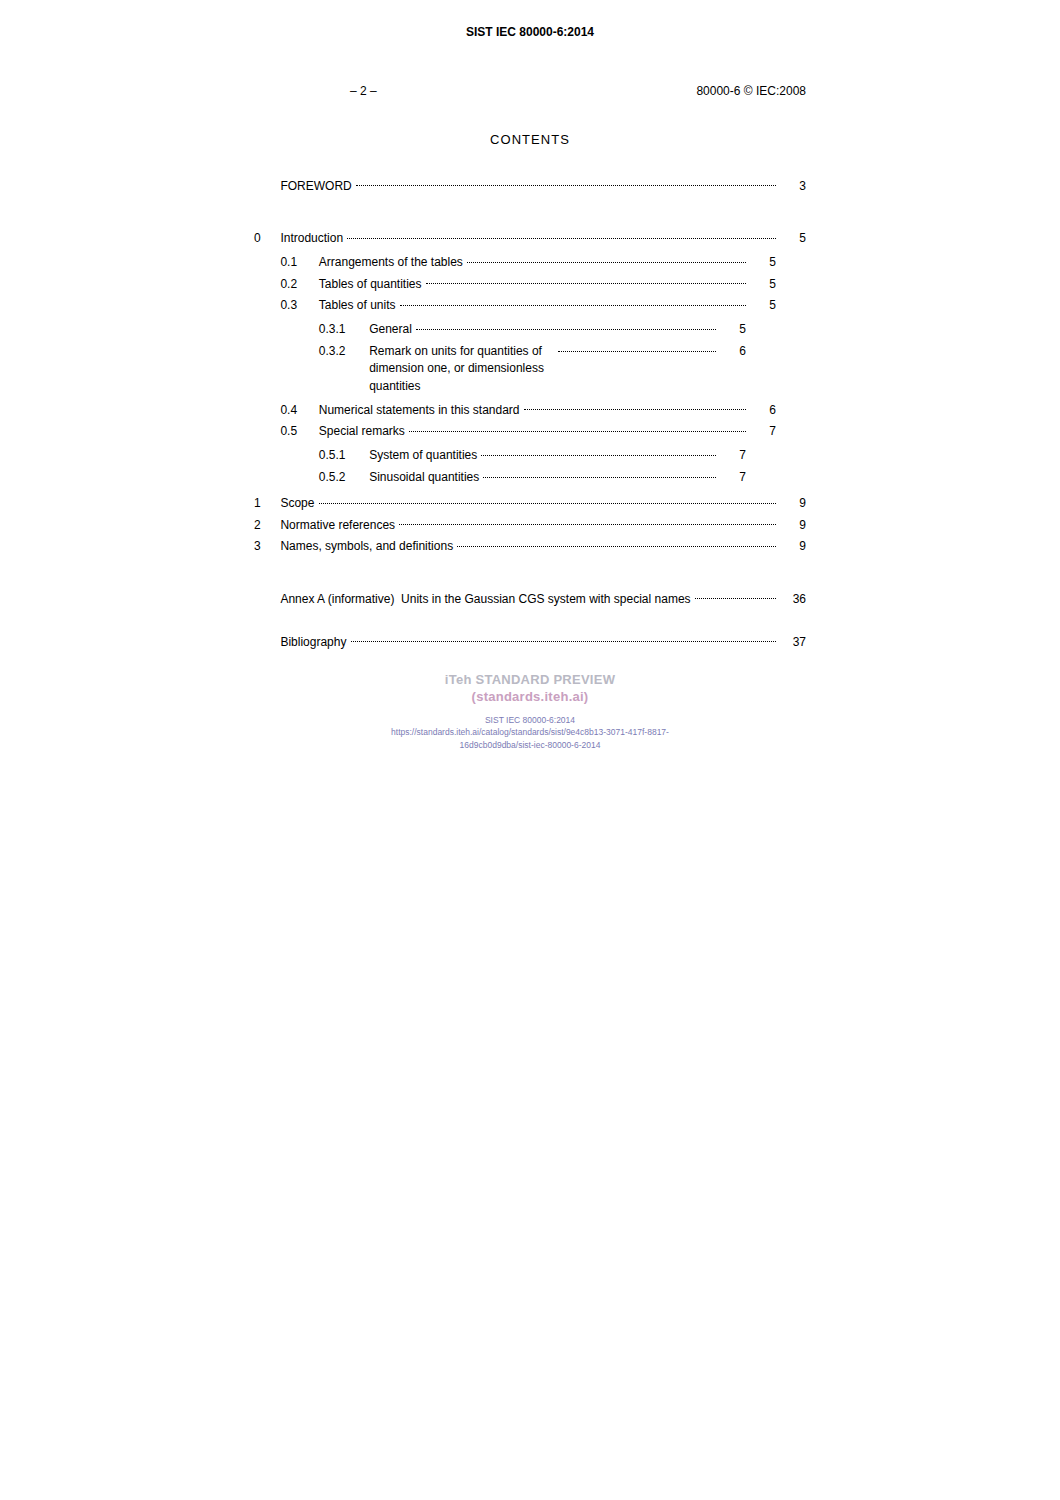SIST IEC 80000-6:2014
– 2 – 80000-6 © IEC:2008
CONTENTS
| | FOREWORD | 3 |
| 0 | Introduction | 5 |
| | / 0.1 / Arrangements of the tables / 5 / / 0.2 / Tables of quantities / 5 / / 0.3 / Tables of units / 5 / / / / 0.3.1 / General / 5 / / 0.3.2 / Remark on units for quantities of dimension one, or dimensionless quantities / 6 / / / / 0.4 / Numerical statements in this standard / 6 / / 0.5 / Special remarks / 7 / / / / 0.5.1 / System of quantities / 7 / / 0.5.2 / Sinusoidal quantities / 7 / / / | |
| 1 | Scope | 9 |
| 2 | Normative references | 9 |
| 3 | Names, symbols, and definitions | 9 |
| | Annex A (informative) Units in the Gaussian CGS system with special names | 36 |
| | Bibliography | 37 |
iTeh STANDARD PREVIEW
(standards.iteh.ai)
SIST IEC 80000-6:2014
https://standards.iteh.ai/catalog/standards/sist/9e4c8b13-3071-417f-8817-
16d9cb0d9dba/sist-iec-80000-6-2014